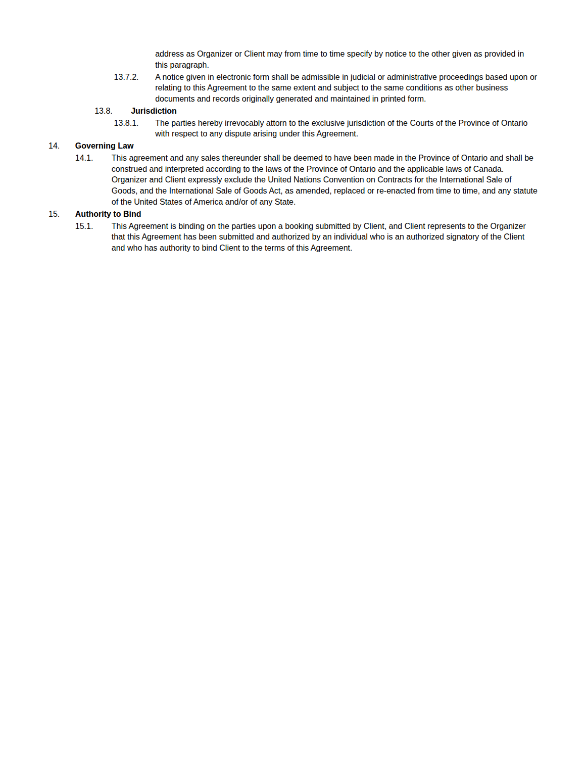address as Organizer or Client may from time to time specify by notice to the other given as provided in this paragraph.
13.7.2.
A notice given in electronic form shall be admissible in judicial or administrative proceedings based upon or relating to this Agreement to the same extent and subject to the same conditions as other business documents and records originally generated and maintained in printed form.
13.8.
Jurisdiction
13.8.1.
The parties hereby irrevocably attorn to the exclusive jurisdiction of the Courts of the Province of Ontario with respect to any dispute arising under this Agreement.
14.
Governing Law
14.1.
This agreement and any sales thereunder shall be deemed to have been made in the Province of Ontario and shall be construed and interpreted according to the laws of the Province of Ontario and the applicable laws of Canada. Organizer and Client expressly exclude the United Nations Convention on Contracts for the International Sale of Goods, and the International Sale of Goods Act, as amended, replaced or re-enacted from time to time, and any statute of the United States of America and/or of any State.
15.
Authority to Bind
15.1.
This Agreement is binding on the parties upon a booking submitted by Client, and Client represents to the Organizer that this Agreement has been submitted and authorized by an individual who is an authorized signatory of the Client and who has authority to bind Client to the terms of this Agreement.